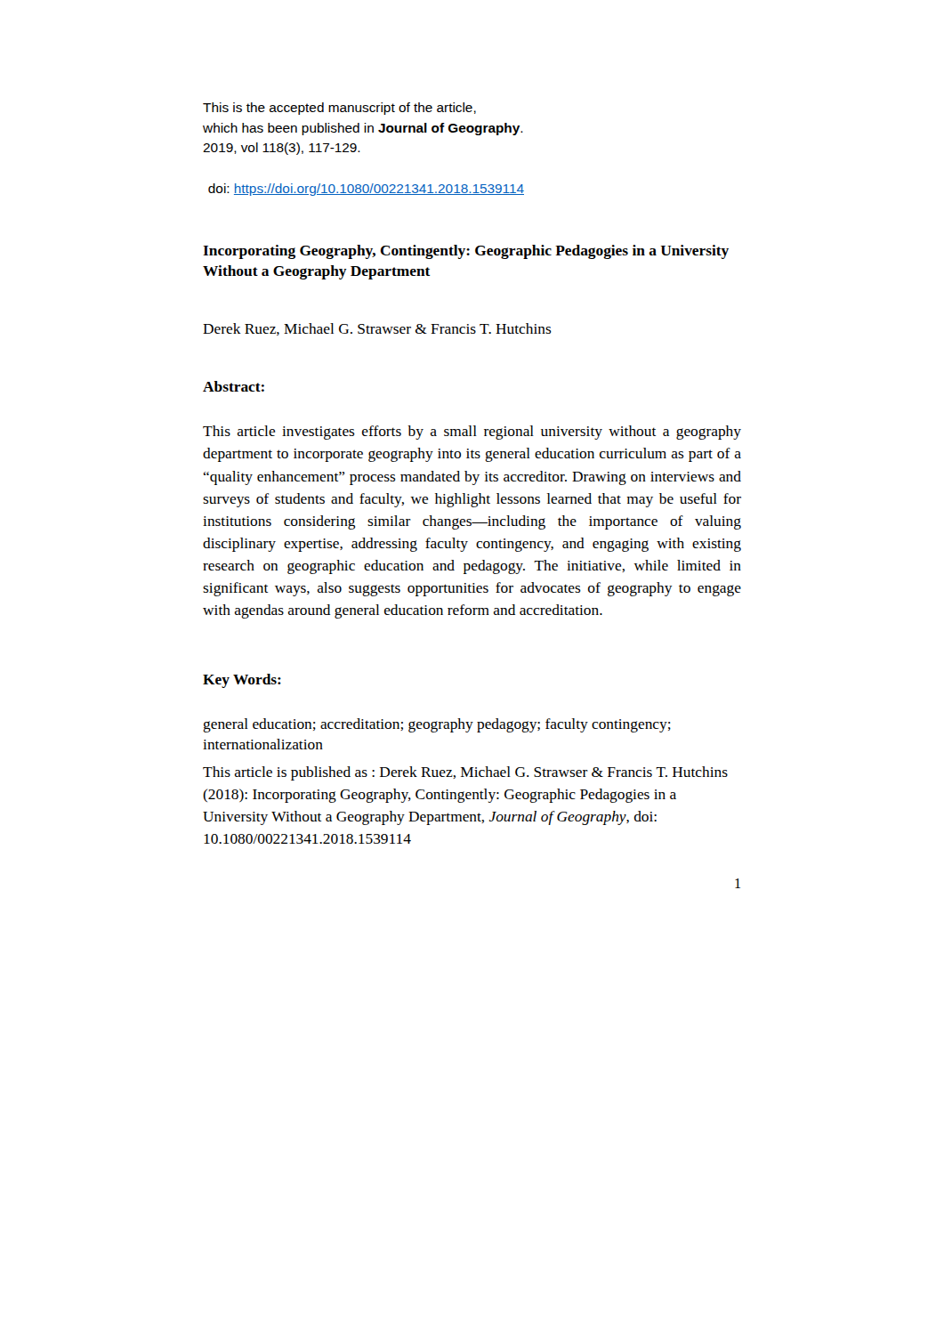This is the accepted manuscript of the article,
which has been published in Journal of Geography.
2019, vol 118(3), 117-129.
doi: https://doi.org/10.1080/00221341.2018.1539114
Incorporating Geography, Contingently: Geographic Pedagogies in a University Without a Geography Department
Derek Ruez, Michael G. Strawser & Francis T. Hutchins
Abstract:
This article investigates efforts by a small regional university without a geography department to incorporate geography into its general education curriculum as part of a “quality enhancement” process mandated by its accreditor. Drawing on interviews and surveys of students and faculty, we highlight lessons learned that may be useful for institutions considering similar changes—including the importance of valuing disciplinary expertise, addressing faculty contingency, and engaging with existing research on geographic education and pedagogy. The initiative, while limited in significant ways, also suggests opportunities for advocates of geography to engage with agendas around general education reform and accreditation.
Key Words:
general education; accreditation; geography pedagogy; faculty contingency; internationalization
This article is published as : Derek Ruez, Michael G. Strawser & Francis T. Hutchins (2018): Incorporating Geography, Contingently: Geographic Pedagogies in a University Without a Geography Department, Journal of Geography, doi: 10.1080/00221341.2018.1539114
1